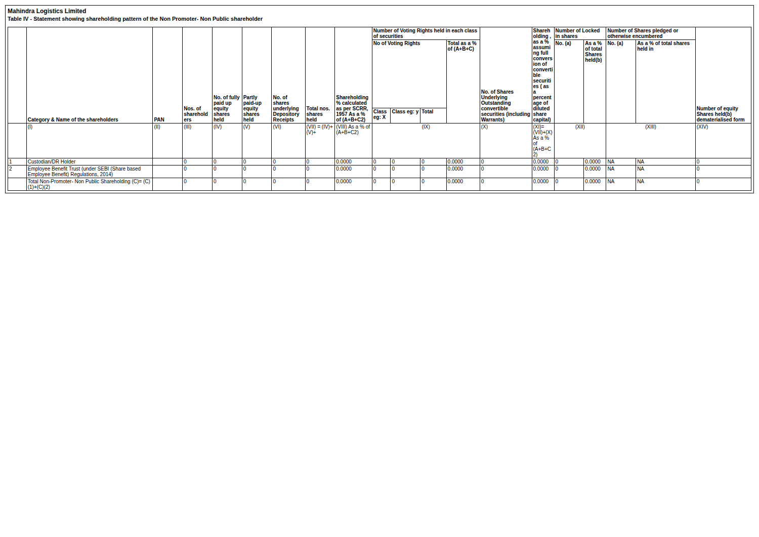Mahindra Logistics Limited
Table IV - Statement showing shareholding pattern of the Non Promoter- Non Public shareholder
| | Category & Name of the shareholders | PAN | Nos. of sharehold ers | No. of fully paid up equity shares held | Partly paid-up equity shares held | No. of shares underlying Depository Receipts | Total nos. shares held | Shareholding % calculated as per SCRR, 1957 As a % of (A+B+C2) | Number of Voting Rights held in each class of securities | No. of Shares Underlying Outstanding convertible securities (including Warrants) | Shareholding , as a % assuming full conversion of convertible securities ( as a percentage of diluted share capital) | Number of Locked in shares | Number of Shares pledged or otherwise encumbered | Number of equity Shares held(b) dematerialised form |
| --- | --- | --- | --- | --- | --- | --- | --- | --- | --- | --- | --- | --- | --- | --- |
| No of Voting Rights | Total as a % of (A+B+C) | No. (a) | As a % of total Shares held(b) | No. (a) | As a % of total shares held in |
| Class eg: X | Class eg: y | Total |
| | (I) | (II) | (III) | (IV) | (V) | (VI) | (VII) = (IV)+(V)+ | (VIII) As a % of (A+B+C2) | (IX) | (X) | (XI)= (VII)+(X) As a % of (A+B+C2) | (XII) | (XIII) | (XIV) |
| 1 | Custodian/DR Holder | | 0 | 0 | 0 | 0 | 0 | 0.0000 | 0 | 0 | 0 | 0.0000 | 0 | 0.0000 | 0 | 0.0000 | NA | NA | 0 |
| 2 | Employee Benefit Trust (under SEBI (Share based Employee Benefit) Regulations, 2014) | | 0 | 0 | 0 | 0 | 0 | 0.0000 | 0 | 0 | 0 | 0.0000 | 0 | 0.0000 | 0 | 0.0000 | NA | NA | 0 |
| | Total Non-Promoter- Non Public Shareholding (C)= (C)(1)+(C)(2) | | 0 | 0 | 0 | 0 | 0 | 0.0000 | 0 | 0 | 0 | 0.0000 | 0 | 0.0000 | 0 | 0.0000 | NA | NA | 0 |